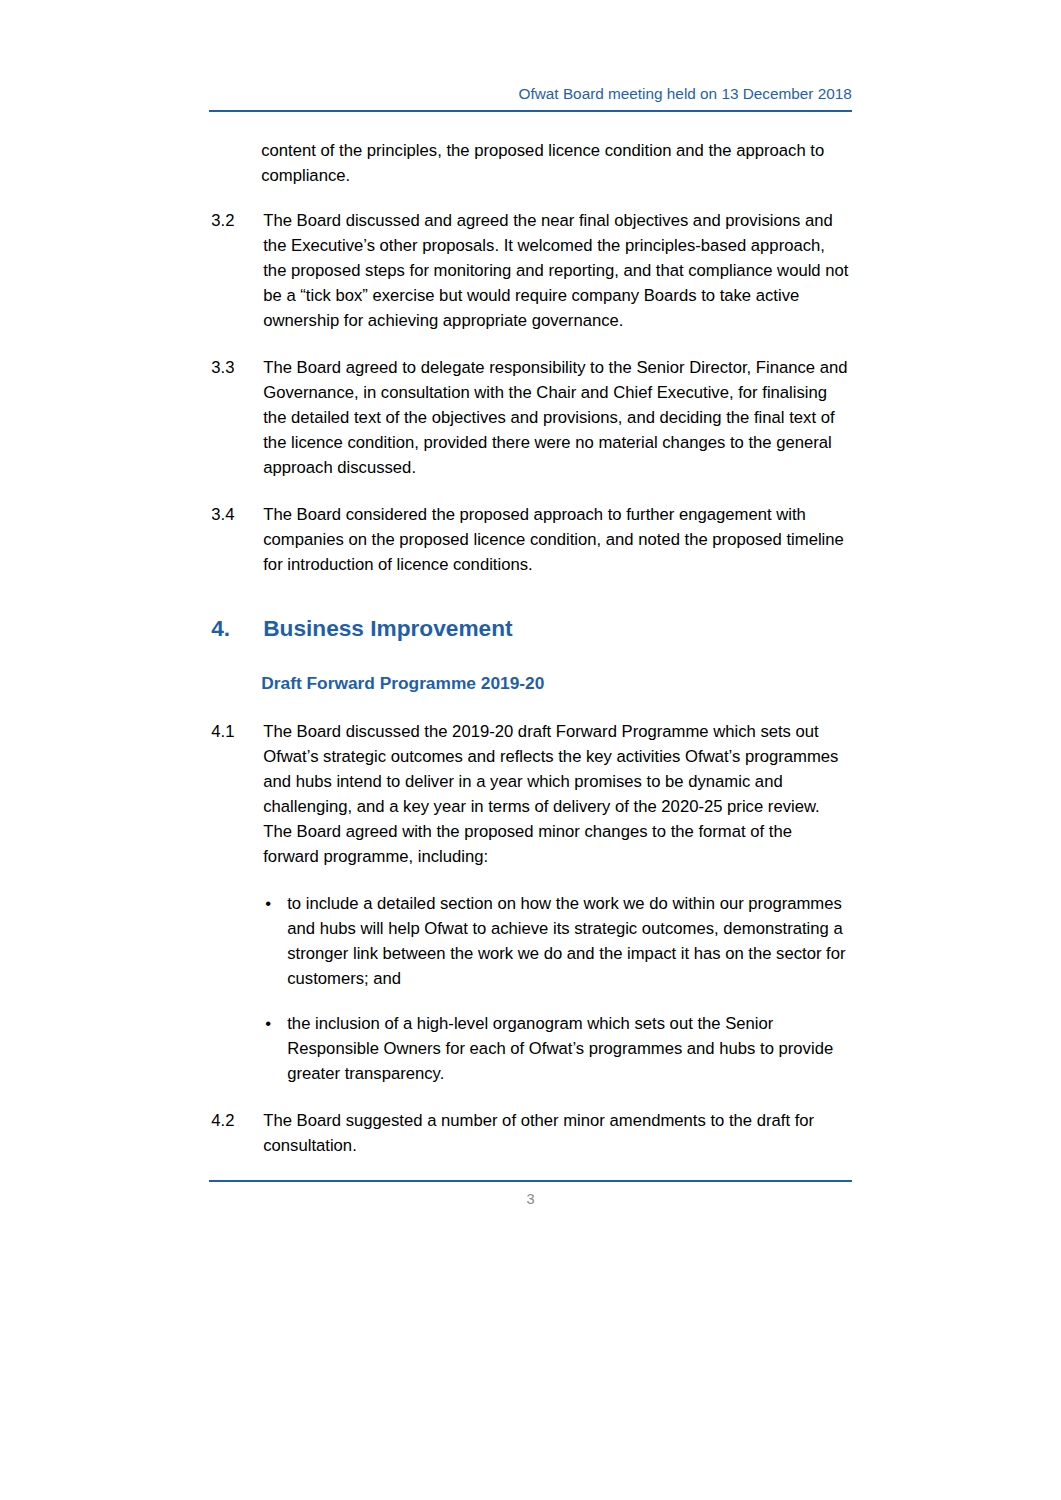Ofwat Board meeting held on 13 December 2018
content of the principles, the proposed licence condition and the approach to compliance.
3.2
The Board discussed and agreed the near final objectives and provisions and the Executive’s other proposals. It welcomed the principles-based approach, the proposed steps for monitoring and reporting, and that compliance would not be a “tick box” exercise but would require company Boards to take active ownership for achieving appropriate governance.
3.3
The Board agreed to delegate responsibility to the Senior Director, Finance and Governance, in consultation with the Chair and Chief Executive, for finalising the detailed text of the objectives and provisions, and deciding the final text of the licence condition, provided there were no material changes to the general approach discussed.
3.4
The Board considered the proposed approach to further engagement with companies on the proposed licence condition, and noted the proposed timeline for introduction of licence conditions.
4. Business Improvement
Draft Forward Programme 2019-20
4.1
The Board discussed the 2019-20 draft Forward Programme which sets out Ofwat’s strategic outcomes and reflects the key activities Ofwat’s programmes and hubs intend to deliver in a year which promises to be dynamic and challenging, and a key year in terms of delivery of the 2020-25 price review. The Board agreed with the proposed minor changes to the format of the forward programme, including:
to include a detailed section on how the work we do within our programmes and hubs will help Ofwat to achieve its strategic outcomes, demonstrating a stronger link between the work we do and the impact it has on the sector for customers; and
the inclusion of a high-level organogram which sets out the Senior Responsible Owners for each of Ofwat’s programmes and hubs to provide greater transparency.
4.2
The Board suggested a number of other minor amendments to the draft for consultation.
3